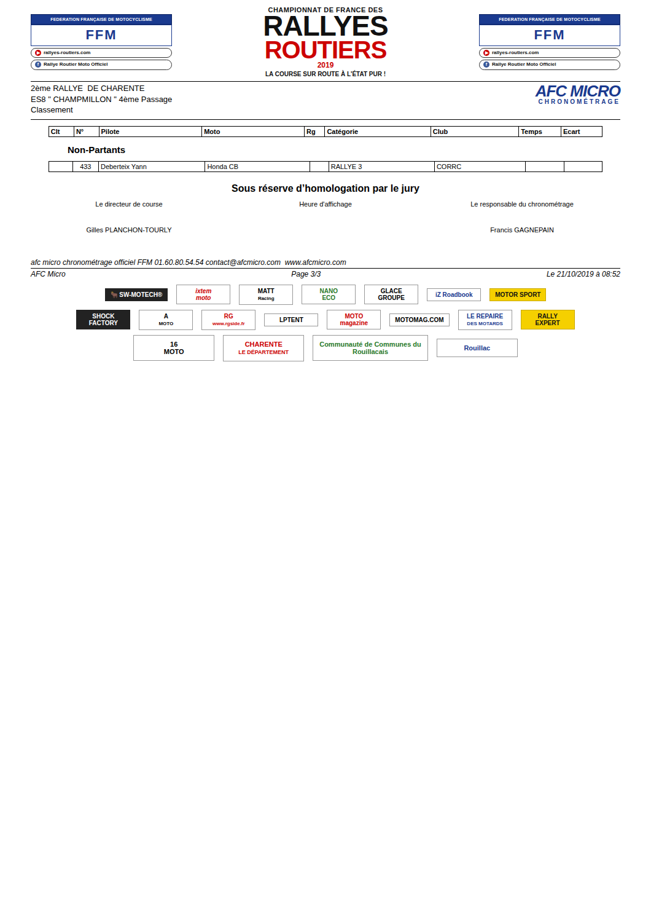FEDERATION FRANÇAISE DE MOTOCYCLISME
FFM
▶rallyes-routiers.com f Rallye Routier Moto Officiel
CHAMPIONNAT DE FRANCE DES
RALLYES
ROUTIERS
2019
LA COURSE SUR ROUTE À L'ÉTAT PUR !
FEDERATION FRANÇAISE DE MOTOCYCLISME
FFM
▶rallyes-routiers.com f Rallye Routier Moto Officiel
2ème RALLYE DE CHARENTE
ES8 " CHAMPMILLON " 4ème Passage
Classement
AFC MICRO
CHRONOMÉTRAGE
| Clt | N° | Pilote | Moto | Rg | Catégorie | Club | Temps | Ecart |
| --- | --- | --- | --- | --- | --- | --- | --- | --- |
Non-Partants
| | 433 | Deberteix Yann | Honda CB | | RALLYE 3 | CORRC | | |
Sous réserve d’homologation par le jury
Le directeur de course
Heure d'affichage
Le responsable du chronométrage
Gilles PLANCHON-TOURLY
Francis GAGNEPAIN
afc micro chronométrage officiel FFM 01.60.80.54.54 contact@afcmicro.com www.afcmicro.com
AFC Micro
Page 3/3
Le 21/10/2019 à 08:52
🐂 SW-MOTECH®
ixtem
moto
MATT
Racing
NANO
ECO
GLACE
GROUPE
iZ Roadbook
MOTOR SPORT
SHOCK
FACTORY
A
MOTO
RG
www.rgside.fr
LPTENT
MOTO
magazine
MOTOMAG.COM
LE REPAIRE
DES MOTARDS
RALLY
EXPERT
16
MOTO
CHARENTE
LE DÉPARTEMENT
Communauté de Communes du
Rouillacais
Rouillac